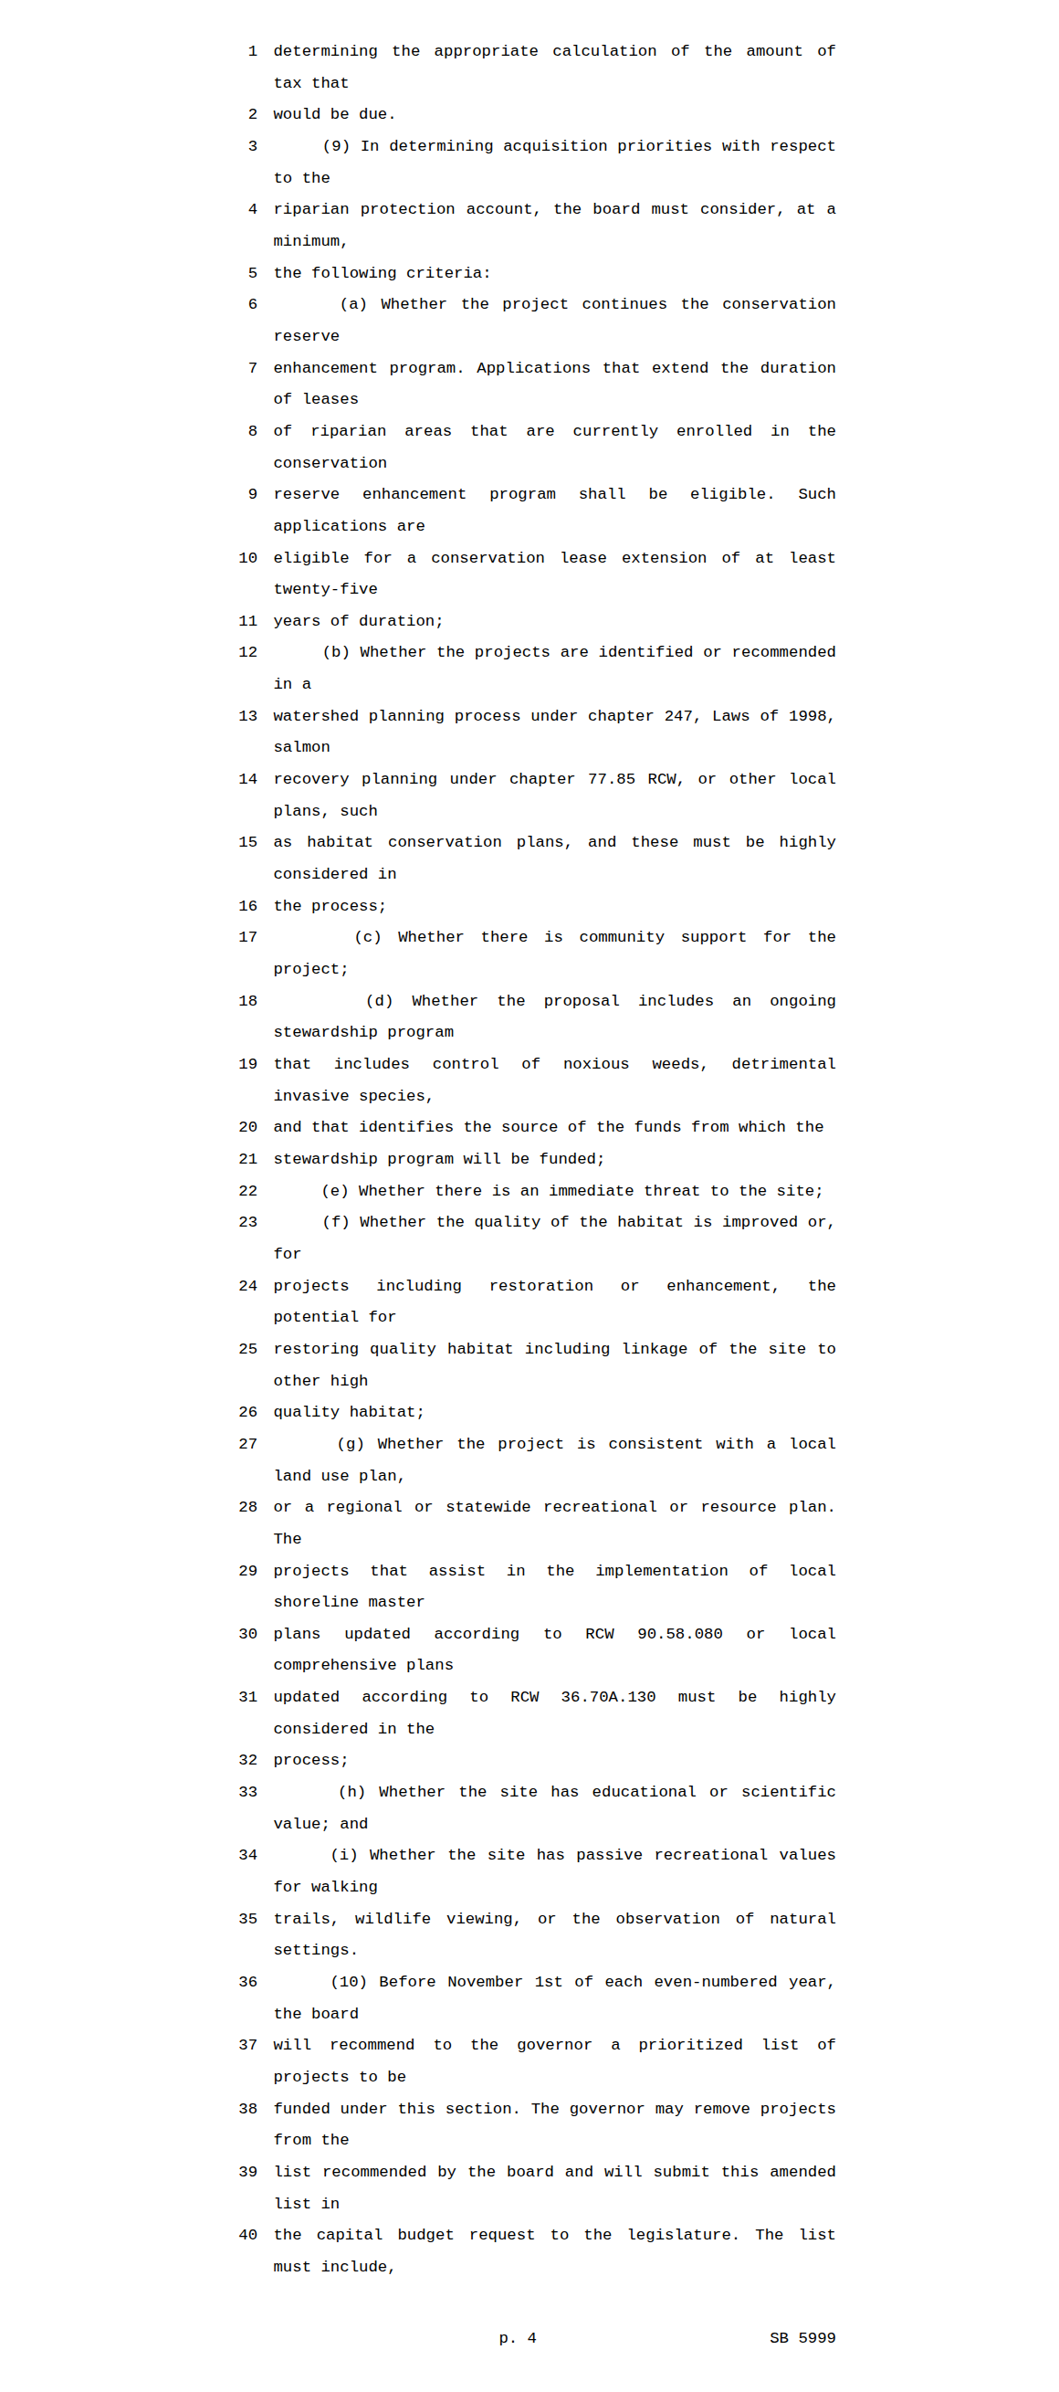determining the appropriate calculation of the amount of tax that
would be due.
(9) In determining acquisition priorities with respect to the
riparian protection account, the board must consider, at a minimum,
the following criteria:
(a) Whether the project continues the conservation reserve
enhancement program. Applications that extend the duration of leases
of riparian areas that are currently enrolled in the conservation
reserve enhancement program shall be eligible. Such applications are
eligible for a conservation lease extension of at least twenty-five
years of duration;
(b) Whether the projects are identified or recommended in a
watershed planning process under chapter 247, Laws of 1998, salmon
recovery planning under chapter 77.85 RCW, or other local plans, such
as habitat conservation plans, and these must be highly considered in
the process;
(c) Whether there is community support for the project;
(d) Whether the proposal includes an ongoing stewardship program
that includes control of noxious weeds, detrimental invasive species,
and that identifies the source of the funds from which the
stewardship program will be funded;
(e) Whether there is an immediate threat to the site;
(f) Whether the quality of the habitat is improved or, for
projects including restoration or enhancement, the potential for
restoring quality habitat including linkage of the site to other high
quality habitat;
(g) Whether the project is consistent with a local land use plan,
or a regional or statewide recreational or resource plan. The
projects that assist in the implementation of local shoreline master
plans updated according to RCW 90.58.080 or local comprehensive plans
updated according to RCW 36.70A.130 must be highly considered in the
process;
(h) Whether the site has educational or scientific value; and
(i) Whether the site has passive recreational values for walking
trails, wildlife viewing, or the observation of natural settings.
(10) Before November 1st of each even-numbered year, the board
will recommend to the governor a prioritized list of projects to be
funded under this section. The governor may remove projects from the
list recommended by the board and will submit this amended list in
the capital budget request to the legislature. The list must include,
p. 4 SB 5999